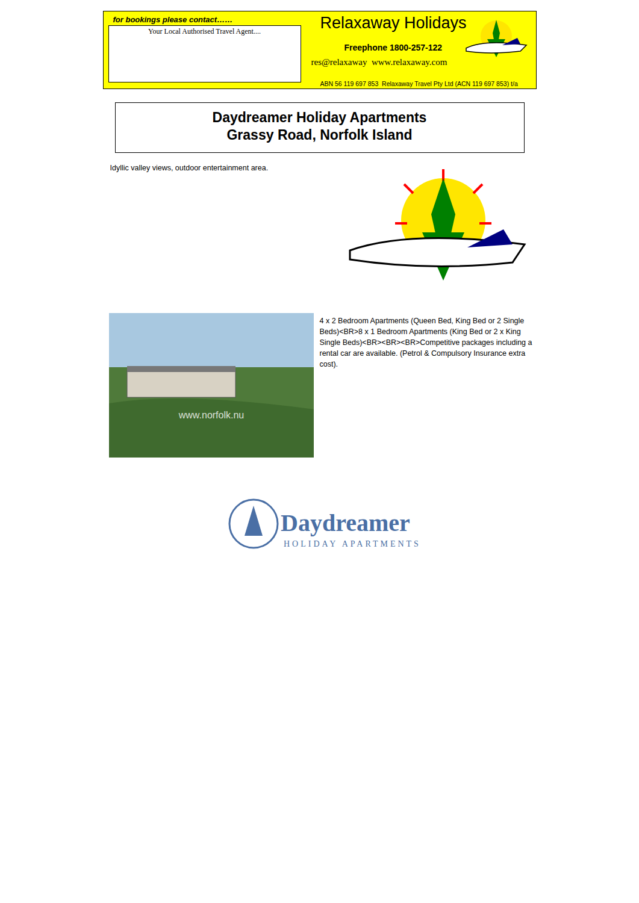for bookings please contact……
Your Local Authorised Travel Agent....
Relaxaway Holidays
Freephone 1800-257-122
res@relaxaway www.relaxaway.com
ABN 56 119 697 853 Relaxaway Travel Pty Ltd (ACN 119 697 853) t/a
Daydreamer Holiday Apartments
Grassy Road, Norfolk Island
Idyllic valley views, outdoor entertainment area.
4 x 2 Bedroom Apartments (Queen Bed, King Bed or 2 Single Beds)<BR>8 x 1 Bedroom Apartments (King Bed or 2 x King Single Beds)<BR><BR><BR>Competitive packages including a rental car are available. (Petrol & Compulsory Insurance extra cost).